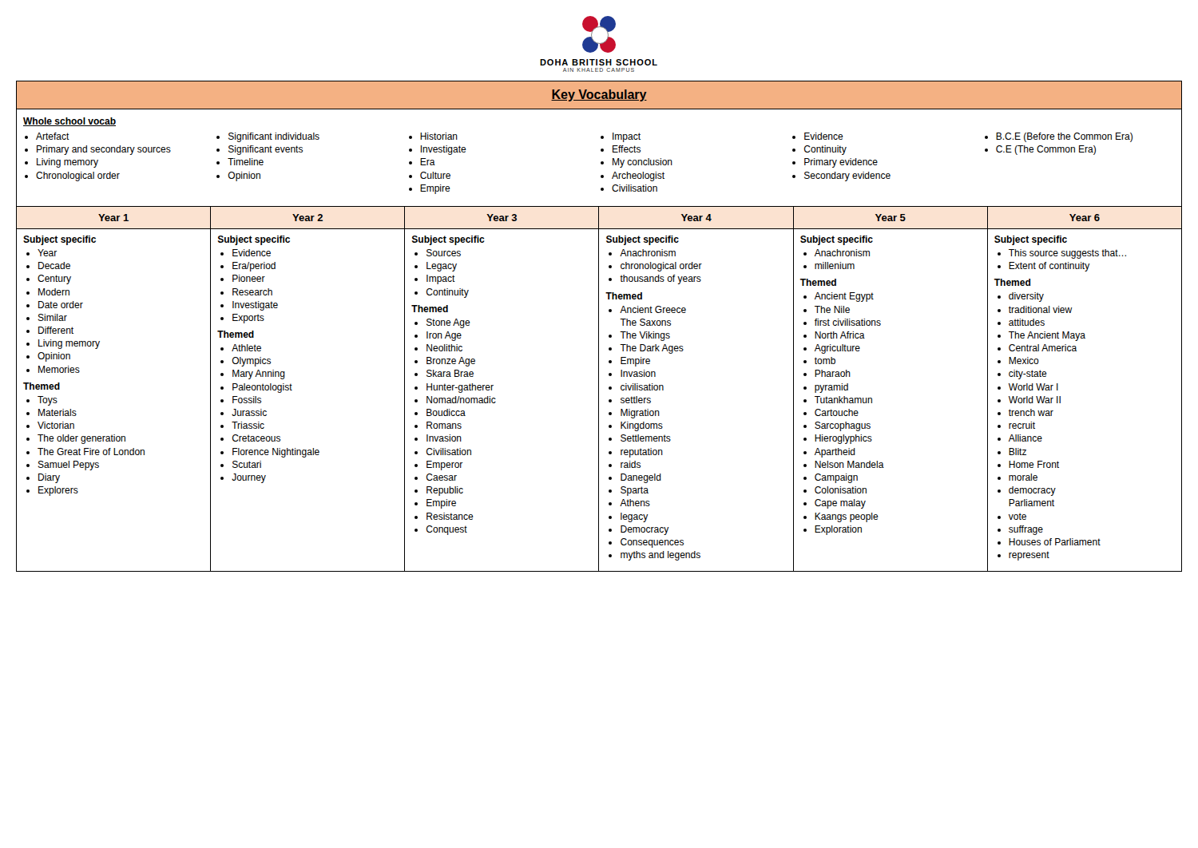DOHA BRITISH SCHOOL
AIN KHALED CAMPUS
| Key Vocabulary |
| --- |
| Whole school vocab Artefact Primary and secondary sources Living memory Chronological order Significant individuals Significant events Timeline Opinion Historian Investigate Era Culture Empire Impact Effects My conclusion Archeologist Civilisation Evidence Continuity Primary evidence Secondary evidence B.C.E (Before the Common Era) C.E (The Common Era) |
| Year 1 | Year 2 | Year 3 | Year 4 | Year 5 | Year 6 |
| Subject specific Year Decade Century Modern Date order Similar Different Living memory Opinion Memories Themed Toys Materials Victorian The older generation The Great Fire of London Samuel Pepys Diary Explorers | Subject specific Evidence Era/period Pioneer Research Investigate Exports Themed Athlete Olympics Mary Anning Paleontologist Fossils Jurassic Triassic Cretaceous Florence Nightingale Scutari Journey | Subject specific Sources Legacy Impact Continuity Themed Stone Age Iron Age Neolithic Bronze Age Skara Brae Hunter-gatherer Nomad/nomadic Boudicca Romans Invasion Civilisation Emperor Caesar Republic Empire Resistance Conquest | Subject specific Anachronism chronological order thousands of years Themed Ancient Greece The Saxons The Vikings The Dark Ages Empire Invasion civilisation settlers Migration Kingdoms Settlements reputation raids Danegeld Sparta Athens legacy Democracy Consequences myths and legends | Subject specific Anachronism millenium Themed Ancient Egypt The Nile first civilisations North Africa Agriculture tomb Pharaoh pyramid Tutankhamun Cartouche Sarcophagus Hieroglyphics Apartheid Nelson Mandela Campaign Colonisation Cape malay Kaangs people Exploration | Subject specific This source suggests that… Extent of continuity Themed diversity traditional view attitudes The Ancient Maya Central America Mexico city-state World War I World War II trench war recruit Alliance Blitz Home Front morale democracy Parliament vote suffrage Houses of Parliament represent |